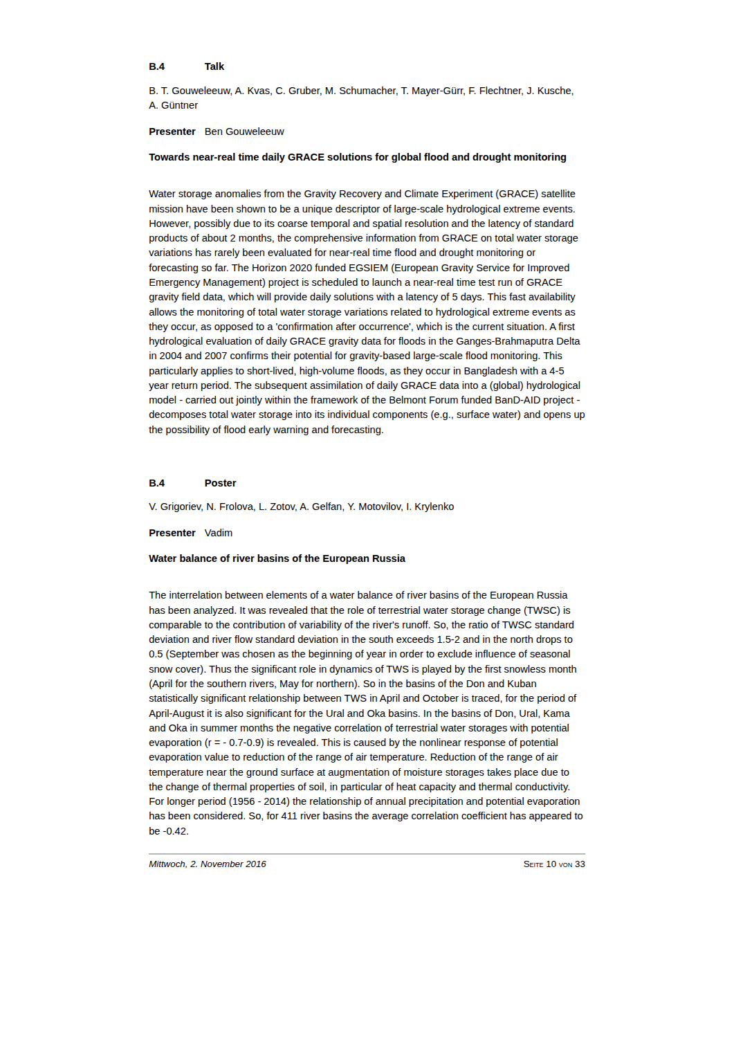B.4 Talk
B. T. Gouweleeuw, A. Kvas, C. Gruber, M. Schumacher, T. Mayer-Gürr, F. Flechtner, J. Kusche, A. Güntner
Presenter Ben Gouweleeuw
Towards near-real time daily GRACE solutions for global flood and drought monitoring
Water storage anomalies from the Gravity Recovery and Climate Experiment (GRACE) satellite mission have been shown to be a unique descriptor of large-scale hydrological extreme events. However, possibly due to its coarse temporal and spatial resolution and the latency of standard products of about 2 months, the comprehensive information from GRACE on total water storage variations has rarely been evaluated for near-real time flood and drought monitoring or forecasting so far. The Horizon 2020 funded EGSIEM (European Gravity Service for Improved Emergency Management) project is scheduled to launch a near-real time test run of GRACE gravity field data, which will provide daily solutions with a latency of 5 days. This fast availability allows the monitoring of total water storage variations related to hydrological extreme events as they occur, as opposed to a 'confirmation after occurrence', which is the current situation. A first hydrological evaluation of daily GRACE gravity data for floods in the Ganges-Brahmaputra Delta in 2004 and 2007 confirms their potential for gravity-based large-scale flood monitoring. This particularly applies to short-lived, high-volume floods, as they occur in Bangladesh with a 4-5 year return period. The subsequent assimilation of daily GRACE data into a (global) hydrological model - carried out jointly within the framework of the Belmont Forum funded BanD-AID project - decomposes total water storage into its individual components (e.g., surface water) and opens up the possibility of flood early warning and forecasting.
B.4 Poster
V. Grigoriev, N. Frolova, L. Zotov, A. Gelfan, Y. Motovilov, I. Krylenko
Presenter Vadim
Water balance of river basins of the European Russia
The interrelation between elements of a water balance of river basins of the European Russia has been analyzed. It was revealed that the role of terrestrial water storage change (TWSC) is comparable to the contribution of variability of the river's runoff. So, the ratio of TWSC standard deviation and river flow standard deviation in the south exceeds 1.5-2 and in the north drops to 0.5 (September was chosen as the beginning of year in order to exclude influence of seasonal snow cover). Thus the significant role in dynamics of TWS is played by the first snowless month (April for the southern rivers, May for northern). So in the basins of the Don and Kuban statistically significant relationship between TWS in April and October is traced, for the period of April-August it is also significant for the Ural and Oka basins. In the basins of Don, Ural, Kama and Oka in summer months the negative correlation of terrestrial water storages with potential evaporation (r = - 0.7-0.9) is revealed. This is caused by the nonlinear response of potential evaporation value to reduction of the range of air temperature. Reduction of the range of air temperature near the ground surface at augmentation of moisture storages takes place due to the change of thermal properties of soil, in particular of heat capacity and thermal conductivity. For longer period (1956 - 2014) the relationship of annual precipitation and potential evaporation has been considered. So, for 411 river basins the average correlation coefficient has appeared to be -0.42.
Mittwoch, 2. November 2016 Seite 10 von 33